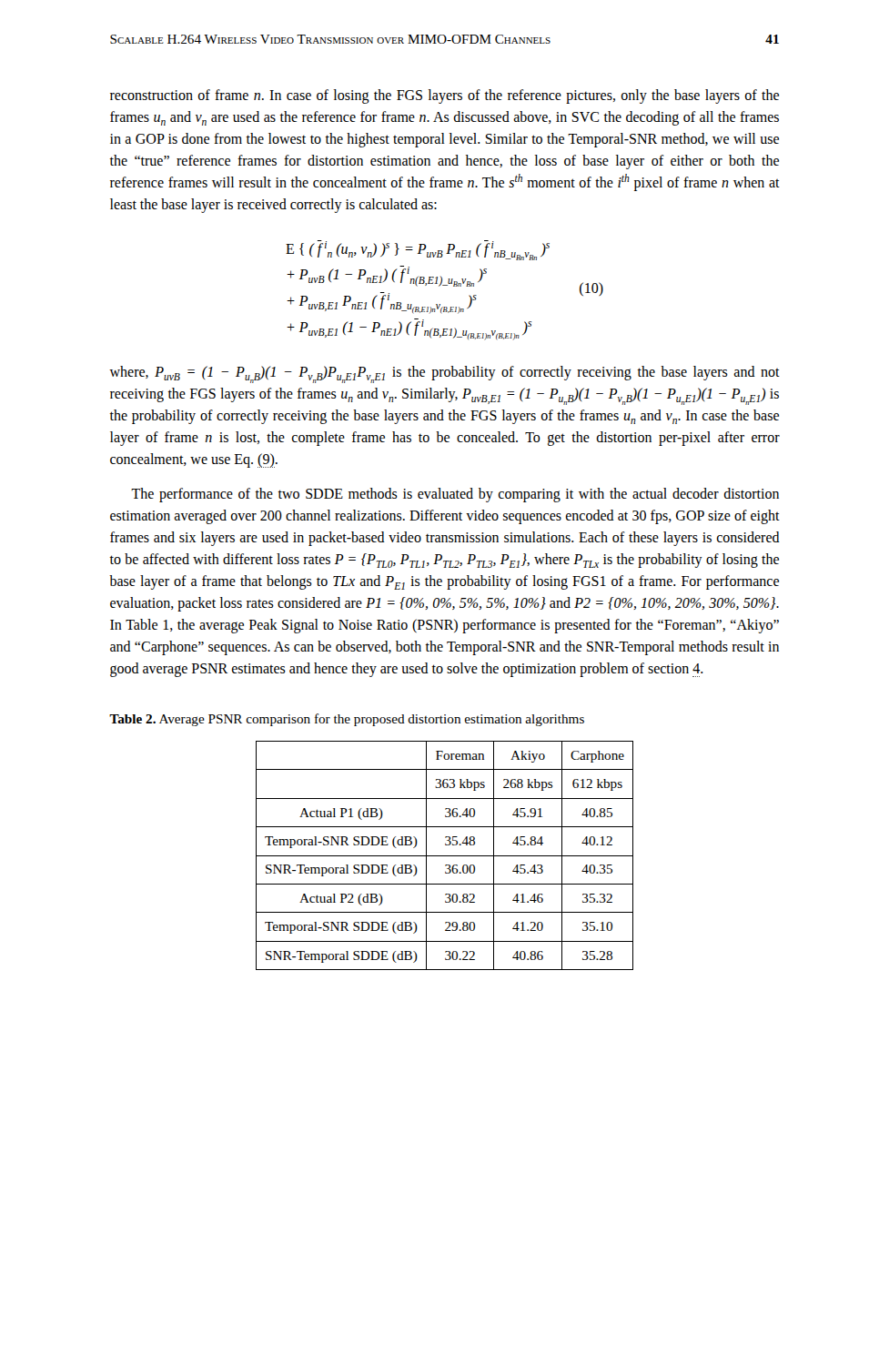Scalable H.264 Wireless Video Transmission over MIMO-OFDM Channels 41
reconstruction of frame n. In case of losing the FGS layers of the reference pictures, only the base layers of the frames un and vn are used as the reference for frame n. As discussed above, in SVC the decoding of all the frames in a GOP is done from the lowest to the highest temporal level. Similar to the Temporal-SNR method, we will use the “true” reference frames for distortion estimation and hence, the loss of base layer of either or both the reference frames will result in the concealment of the frame n. The sth moment of the ith pixel of frame n when at least the base layer is received correctly is calculated as:
| E { ( f i n (u n , v n ) ) s } = P uvB P nE1 ( f i nB_u Bn v Bn ) s |
| + P uvB (1 − P nE1 ) ( f i n(B,E1)_u Bn v Bn ) s |
| + P uvB,E1 P nE1 ( f i nB_u (B,E1)n v (B,E1)n ) s |
| + P uvB,E1 (1 − P nE1 ) ( f i n(B,E1)_u (B,E1)n v (B,E1)n ) s |
(10)
where, PuvB = (1 − PunB)(1 − PvnB)PunE1PvnE1 is the probability of correctly receiving the base layers and not receiving the FGS layers of the frames un and vn. Similarly, PuvB,E1 = (1 − PunB)(1 − PvnB)(1 − PunE1)(1 − PunE1) is the probability of correctly receiving the base layers and the FGS layers of the frames un and vn. In case the base layer of frame n is lost, the complete frame has to be concealed. To get the distortion per-pixel after error concealment, we use Eq. (9).
The performance of the two SDDE methods is evaluated by comparing it with the actual decoder distortion estimation averaged over 200 channel realizations. Different video sequences encoded at 30 fps, GOP size of eight frames and six layers are used in packet-based video transmission simulations. Each of these layers is considered to be affected with different loss rates P = {PTL0, PTL1, PTL2, PTL3, PE1}, where PTLx is the probability of losing the base layer of a frame that belongs to TLx and PE1 is the probability of losing FGS1 of a frame. For performance evaluation, packet loss rates considered are P1 = {0%, 0%, 5%, 5%, 10%} and P2 = {0%, 10%, 20%, 30%, 50%}. In Table 1, the average Peak Signal to Noise Ratio (PSNR) performance is presented for the “Foreman”, “Akiyo” and “Carphone” sequences. As can be observed, both the Temporal-SNR and the SNR-Temporal methods result in good average PSNR estimates and hence they are used to solve the optimization problem of section 4.
Table 2. Average PSNR comparison for the proposed distortion estimation algorithms
| | Foreman | Akiyo | Carphone |
| --- | --- | --- | --- |
| | 363 kbps | 268 kbps | 612 kbps |
| Actual P1 (dB) | 36.40 | 45.91 | 40.85 |
| Temporal-SNR SDDE (dB) | 35.48 | 45.84 | 40.12 |
| SNR-Temporal SDDE (dB) | 36.00 | 45.43 | 40.35 |
| Actual P2 (dB) | 30.82 | 41.46 | 35.32 |
| Temporal-SNR SDDE (dB) | 29.80 | 41.20 | 35.10 |
| SNR-Temporal SDDE (dB) | 30.22 | 40.86 | 35.28 |